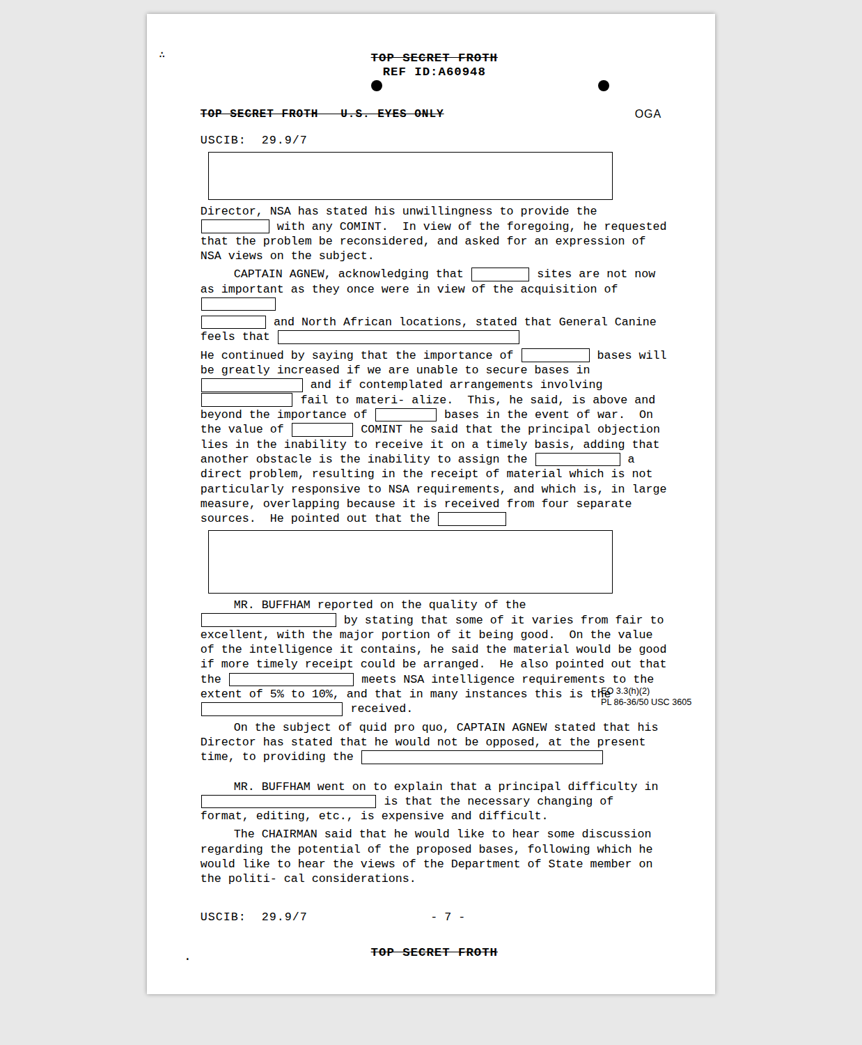∴
TOP SECRET FROTH
REF ID:A60948
TOP SECRET FROTH U.S. EYES ONLY
OGA
USCIB: 29.9/7
Director, NSA has stated his unwillingness to provide the with any COMINT. In view of the foregoing, he requested that the problem be reconsidered, and asked for an expression of NSA views on the subject.
CAPTAIN AGNEW, acknowledging that sites are not now as important as they once were in view of the acquisition of
and North African locations, stated that General Canine feels that
He continued by saying that the importance of bases will be greatly increased if we are unable to secure bases in and if contemplated arrangements involving fail to materi‑ alize. This, he said, is above and beyond the importance of bases in the event of war. On the value of COMINT he said that the principal objection lies in the inability to receive it on a timely basis, adding that another obstacle is the inability to assign the a direct problem, resulting in the receipt of material which is not particularly responsive to NSA requirements, and which is, in large measure, overlapping because it is received from four separate sources. He pointed out that the
MR. BUFFHAM reported on the quality of the by stating that some of it varies from fair to excellent, with the major portion of it being good. On the value of the intelligence it contains, he said the material would be good if more timely receipt could be arranged. He also pointed out that the meets NSA intelligence requirements to the extent of 5% to 10%, and that in many instances this is the received.
On the subject of quid pro quo, CAPTAIN AGNEW stated that his Director has stated that he would not be opposed, at the present time, to providing the
EO 3.3(h)(2)
PL 86-36/50 USC 3605
MR. BUFFHAM went on to explain that a principal difficulty in is that the necessary changing of format, editing, etc., is expensive and difficult.
The CHAIRMAN said that he would like to hear some discussion regarding the potential of the proposed bases, following which he would like to hear the views of the Department of State member on the politi‑ cal considerations.
USCIB: 29.9/7
- 7 -
TOP SECRET FROTH
.